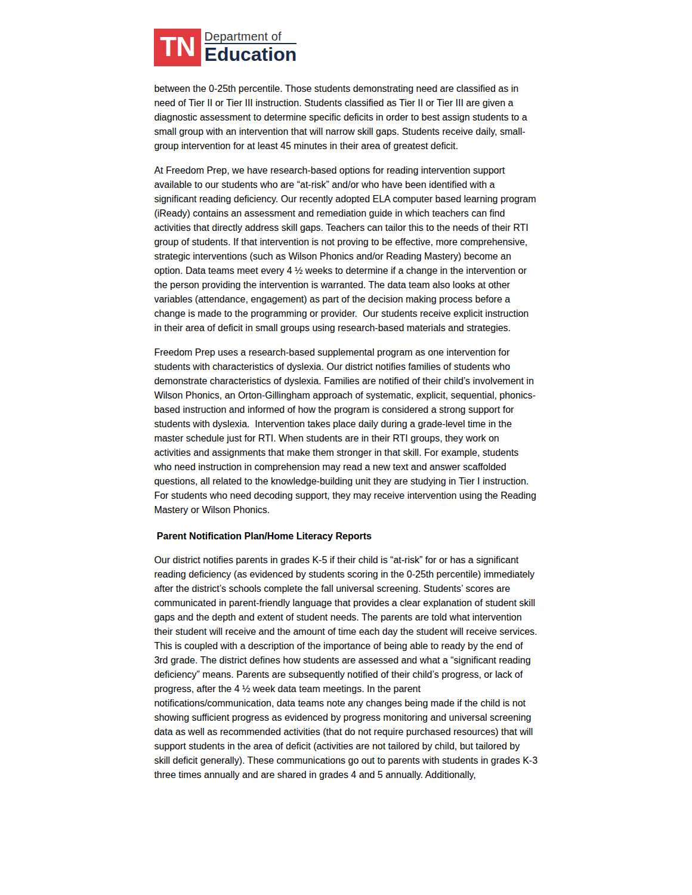TN Department of Education
between the 0-25th percentile. Those students demonstrating need are classified as in need of Tier II or Tier III instruction. Students classified as Tier II or Tier III are given a diagnostic assessment to determine specific deficits in order to best assign students to a small group with an intervention that will narrow skill gaps. Students receive daily, small-group intervention for at least 45 minutes in their area of greatest deficit.
At Freedom Prep, we have research-based options for reading intervention support available to our students who are “at-risk” and/or who have been identified with a significant reading deficiency. Our recently adopted ELA computer based learning program (iReady) contains an assessment and remediation guide in which teachers can find activities that directly address skill gaps. Teachers can tailor this to the needs of their RTI group of students. If that intervention is not proving to be effective, more comprehensive, strategic interventions (such as Wilson Phonics and/or Reading Mastery) become an option. Data teams meet every 4 ½ weeks to determine if a change in the intervention or the person providing the intervention is warranted. The data team also looks at other variables (attendance, engagement) as part of the decision making process before a change is made to the programming or provider. Our students receive explicit instruction in their area of deficit in small groups using research-based materials and strategies.
Freedom Prep uses a research-based supplemental program as one intervention for students with characteristics of dyslexia. Our district notifies families of students who demonstrate characteristics of dyslexia. Families are notified of their child’s involvement in Wilson Phonics, an Orton-Gillingham approach of systematic, explicit, sequential, phonics-based instruction and informed of how the program is considered a strong support for students with dyslexia. Intervention takes place daily during a grade-level time in the master schedule just for RTI. When students are in their RTI groups, they work on activities and assignments that make them stronger in that skill. For example, students who need instruction in comprehension may read a new text and answer scaffolded questions, all related to the knowledge-building unit they are studying in Tier I instruction. For students who need decoding support, they may receive intervention using the Reading Mastery or Wilson Phonics.
Parent Notification Plan/Home Literacy Reports
Our district notifies parents in grades K-5 if their child is “at-risk” for or has a significant reading deficiency (as evidenced by students scoring in the 0-25th percentile) immediately after the district’s schools complete the fall universal screening. Students’ scores are communicated in parent-friendly language that provides a clear explanation of student skill gaps and the depth and extent of student needs. The parents are told what intervention their student will receive and the amount of time each day the student will receive services. This is coupled with a description of the importance of being able to ready by the end of 3rd grade. The district defines how students are assessed and what a “significant reading deficiency” means. Parents are subsequently notified of their child’s progress, or lack of progress, after the 4 ½ week data team meetings. In the parent notifications/communication, data teams note any changes being made if the child is not showing sufficient progress as evidenced by progress monitoring and universal screening data as well as recommended activities (that do not require purchased resources) that will support students in the area of deficit (activities are not tailored by child, but tailored by skill deficit generally). These communications go out to parents with students in grades K-3 three times annually and are shared in grades 4 and 5 annually. Additionally,